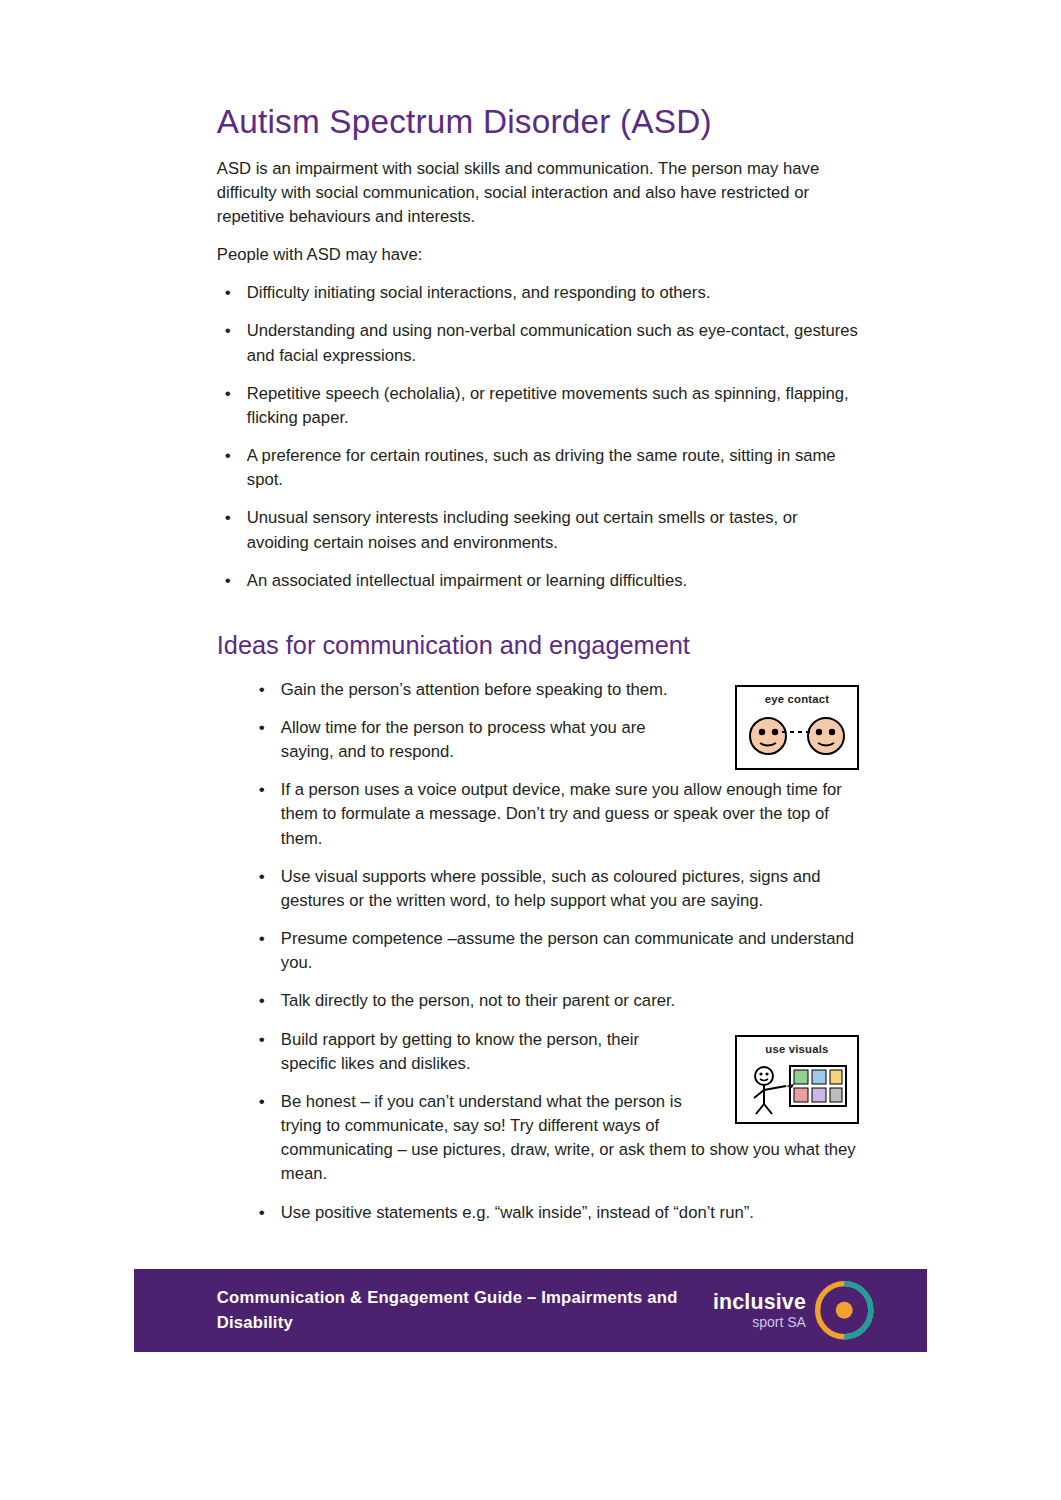Autism Spectrum Disorder (ASD)
ASD is an impairment with social skills and communication. The person may have difficulty with social communication, social interaction and also have restricted or repetitive behaviours and interests.
People with ASD may have:
Difficulty initiating social interactions, and responding to others.
Understanding and using non-verbal communication such as eye-contact, gestures and facial expressions.
Repetitive speech (echolalia), or repetitive movements such as spinning, flapping, flicking paper.
A preference for certain routines, such as driving the same route, sitting in same spot.
Unusual sensory interests including seeking out certain smells or tastes, or avoiding certain noises and environments.
An associated intellectual impairment or learning difficulties.
Ideas for communication and engagement
eye contact
Gain the person’s attention before speaking to them.
Allow time for the person to process what you are saying, and to respond.
If a person uses a voice output device, make sure you allow enough time for them to formulate a message. Don’t try and guess or speak over the top of them.
Use visual supports where possible, such as coloured pictures, signs and gestures or the written word, to help support what you are saying.
Presume competence –assume the person can communicate and understand you.
Talk directly to the person, not to their parent or carer.
use visuals
Build rapport by getting to know the person, their specific likes and dislikes.
Be honest – if you can’t understand what the person is trying to communicate, say so! Try different ways of communicating – use pictures, draw, write, or ask them to show you what they mean.
Use positive statements e.g. “walk inside”, instead of “don’t run”.
Communication & Engagement Guide – Impairments and Disability
inclusive sport SA